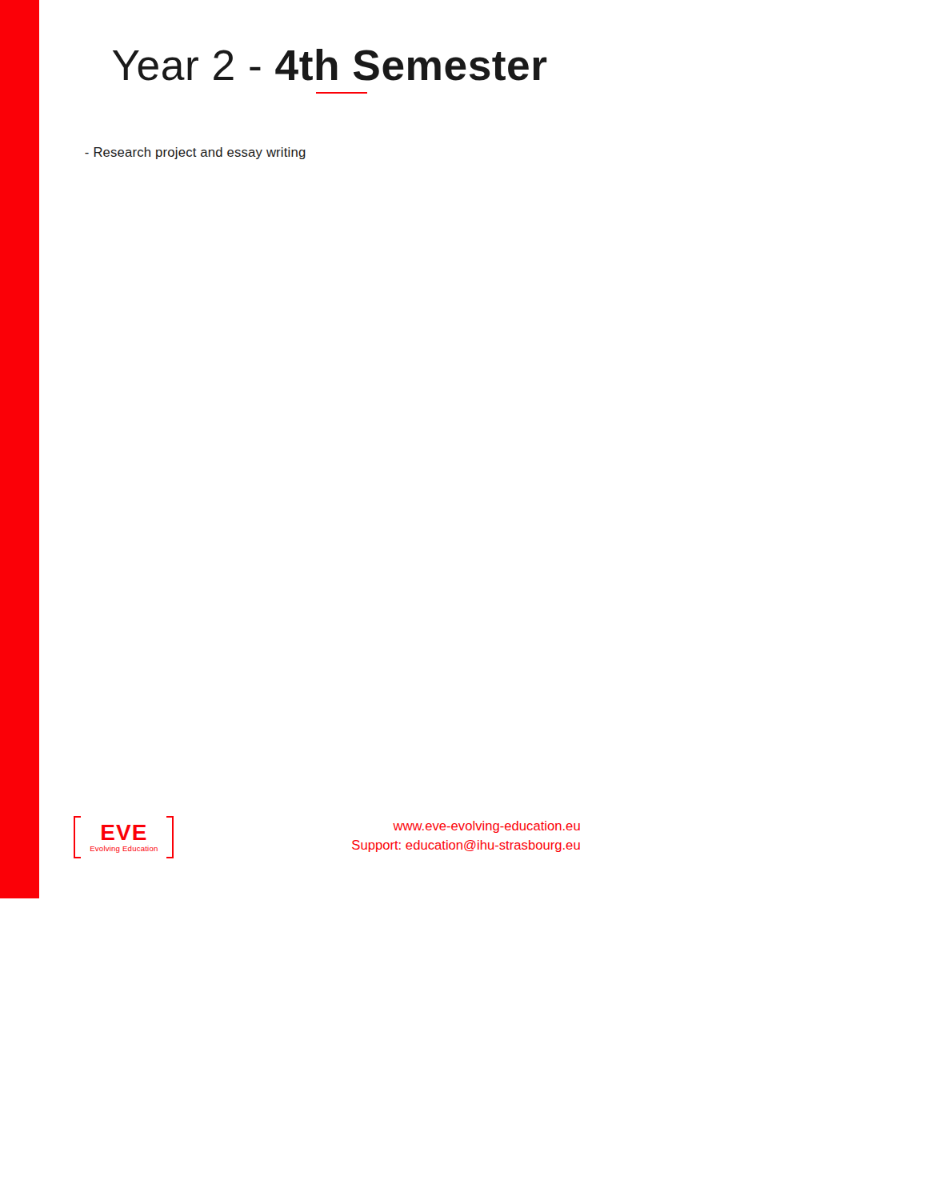Year 2 - 4th Semester
- Research project and essay writing
EVE Evolving Education
www.eve-evolving-education.eu
Support: education@ihu-strasbourg.eu